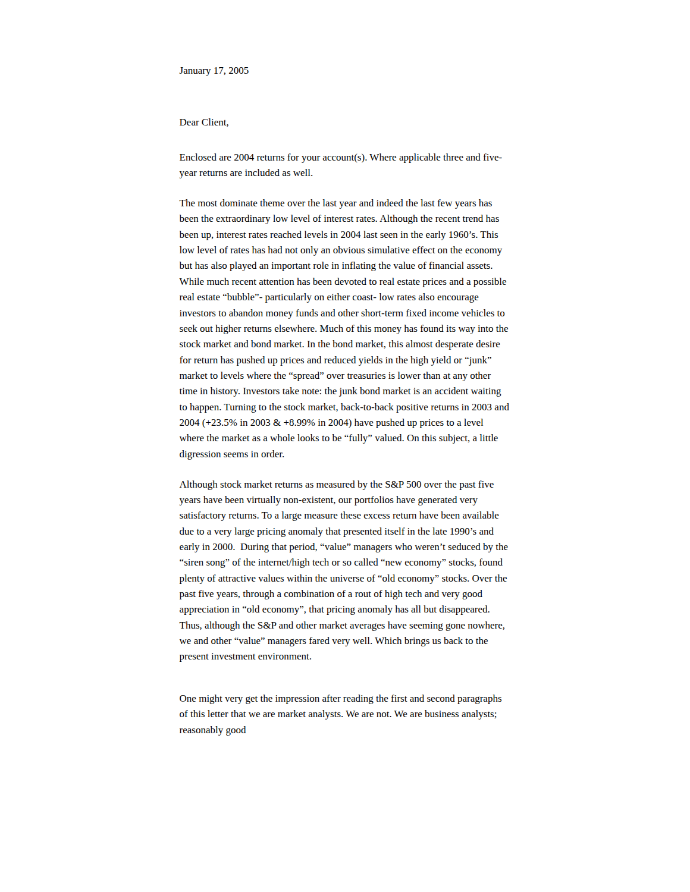January 17, 2005
Dear Client,
Enclosed are 2004 returns for your account(s). Where applicable three and five- year returns are included as well.
The most dominate theme over the last year and indeed the last few years has been the extraordinary low level of interest rates. Although the recent trend has been up, interest rates reached levels in 2004 last seen in the early 1960’s. This low level of rates has had not only an obvious simulative effect on the economy but has also played an important role in inflating the value of financial assets. While much recent attention has been devoted to real estate prices and a possible real estate “bubble”- particularly on either coast- low rates also encourage investors to abandon money funds and other short-term fixed income vehicles to seek out higher returns elsewhere. Much of this money has found its way into the stock market and bond market. In the bond market, this almost desperate desire for return has pushed up prices and reduced yields in the high yield or “junk” market to levels where the “spread” over treasuries is lower than at any other time in history. Investors take note: the junk bond market is an accident waiting to happen. Turning to the stock market, back-to-back positive returns in 2003 and 2004 (+23.5% in 2003 & +8.99% in 2004) have pushed up prices to a level where the market as a whole looks to be “fully” valued. On this subject, a little digression seems in order.
Although stock market returns as measured by the S&P 500 over the past five years have been virtually non-existent, our portfolios have generated very satisfactory returns. To a large measure these excess return have been available due to a very large pricing anomaly that presented itself in the late 1990’s and early in 2000. During that period, “value” managers who weren’t seduced by the “siren song” of the internet/high tech or so called “new economy” stocks, found plenty of attractive values within the universe of “old economy” stocks. Over the past five years, through a combination of a rout of high tech and very good appreciation in “old economy”, that pricing anomaly has all but disappeared. Thus, although the S&P and other market averages have seeming gone nowhere, we and other “value” managers fared very well. Which brings us back to the present investment environment.
One might very get the impression after reading the first and second paragraphs of this letter that we are market analysts. We are not. We are business analysts; reasonably good